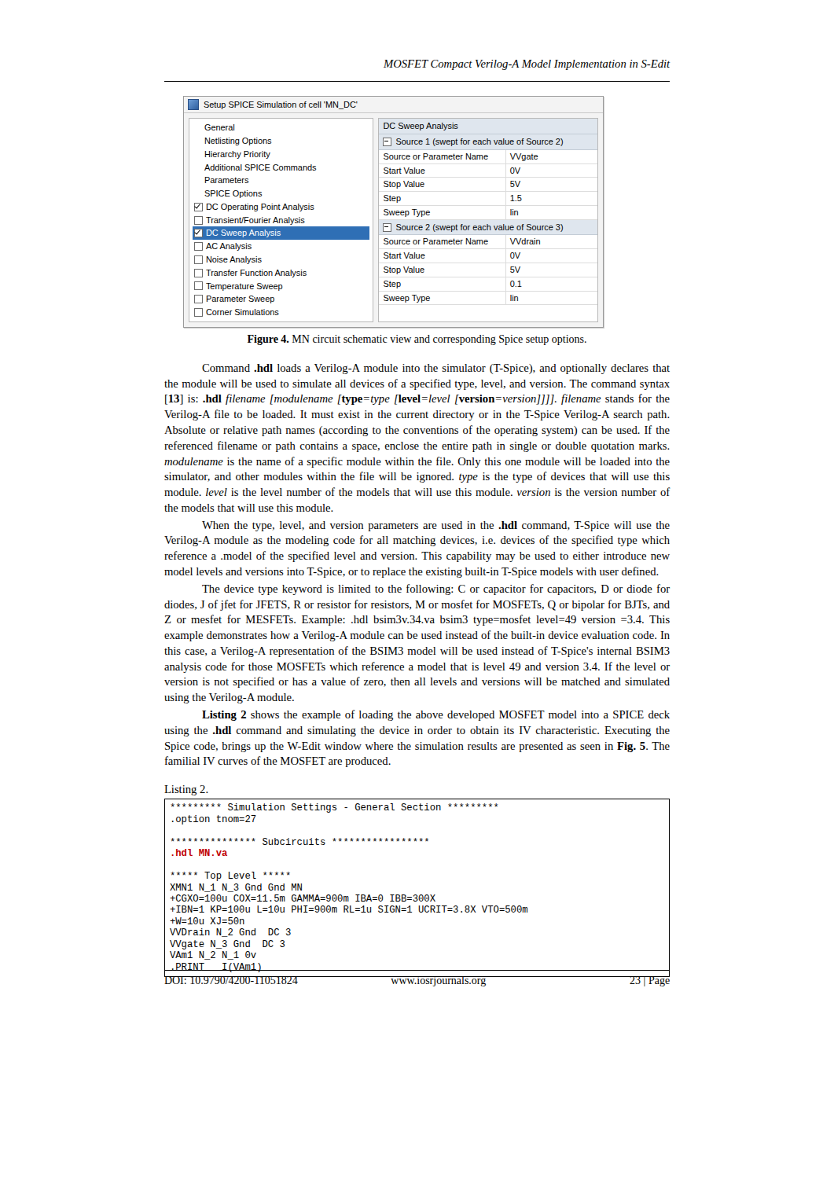MOSFET Compact Verilog-A Model Implementation in S-Edit
Setup SPICE Simulation of cell 'MN_DC'
General
Netlisting Options
Hierarchy Priority
Additional SPICE Commands
Parameters
SPICE Options
DC Operating Point Analysis
Transient/Fourier Analysis
DC Sweep Analysis
AC Analysis
Noise Analysis
Transfer Function Analysis
Temperature Sweep
Parameter Sweep
Corner Simulations
DC Sweep Analysis
Source 1 (swept for each value of Source 2)
| Source or Parameter Name | VVgate |
| Start Value | 0V |
| Stop Value | 5V |
| Step | 1.5 |
| Sweep Type | lin |
Source 2 (swept for each value of Source 3)
| Source or Parameter Name | VVdrain |
| Start Value | 0V |
| Stop Value | 5V |
| Step | 0.1 |
| Sweep Type | lin |
Figure 4. MN circuit schematic view and corresponding Spice setup options.
Command .hdl loads a Verilog-A module into the simulator (T-Spice), and optionally declares that the module will be used to simulate all devices of a specified type, level, and version. The command syntax [13] is: .hdl filename [modulename [type=type [level=level [version=version]]]]. filename stands for the Verilog-A file to be loaded. It must exist in the current directory or in the T-Spice Verilog-A search path. Absolute or relative path names (according to the conventions of the operating system) can be used. If the referenced filename or path contains a space, enclose the entire path in single or double quotation marks. modulename is the name of a specific module within the file. Only this one module will be loaded into the simulator, and other modules within the file will be ignored. type is the type of devices that will use this module. level is the level number of the models that will use this module. version is the version number of the models that will use this module.
When the type, level, and version parameters are used in the .hdl command, T-Spice will use the Verilog-A module as the modeling code for all matching devices, i.e. devices of the specified type which reference a .model of the specified level and version. This capability may be used to either introduce new model levels and versions into T-Spice, or to replace the existing built-in T-Spice models with user defined.
The device type keyword is limited to the following: C or capacitor for capacitors, D or diode for diodes, J of jfet for JFETS, R or resistor for resistors, M or mosfet for MOSFETs, Q or bipolar for BJTs, and Z or mesfet for MESFETs. Example: .hdl bsim3v.34.va bsim3 type=mosfet level=49 version =3.4. This example demonstrates how a Verilog-A module can be used instead of the built-in device evaluation code. In this case, a Verilog-A representation of the BSIM3 model will be used instead of T-Spice's internal BSIM3 analysis code for those MOSFETs which reference a model that is level 49 and version 3.4. If the level or version is not specified or has a value of zero, then all levels and versions will be matched and simulated using the Verilog-A module.
Listing 2 shows the example of loading the above developed MOSFET model into a SPICE deck using the .hdl command and simulating the device in order to obtain its IV characteristic. Executing the Spice code, brings up the W-Edit window where the simulation results are presented as seen in Fig. 5. The familial IV curves of the MOSFET are produced.
Listing 2.
********* Simulation Settings - General Section *********
.option tnom=27

*************** Subcircuits *****************
.hdl MN.va

***** Top Level *****
XMN1 N_1 N_3 Gnd Gnd MN
+CGXO=100u COX=11.5m GAMMA=900m IBA=0 IBB=300X
+IBN=1 KP=100u L=10u PHI=900m RL=1u SIGN=1 UCRIT=3.8X VTO=500m
+W=10u XJ=50n
VVDrain N_2 Gnd  DC 3
VVgate N_3 Gnd  DC 3
VAm1 N_2 N_1 0v
.PRINT   I(VAm1)
DOI: 10.9790/4200-11051824
www.iosrjournals.org
23 | Page